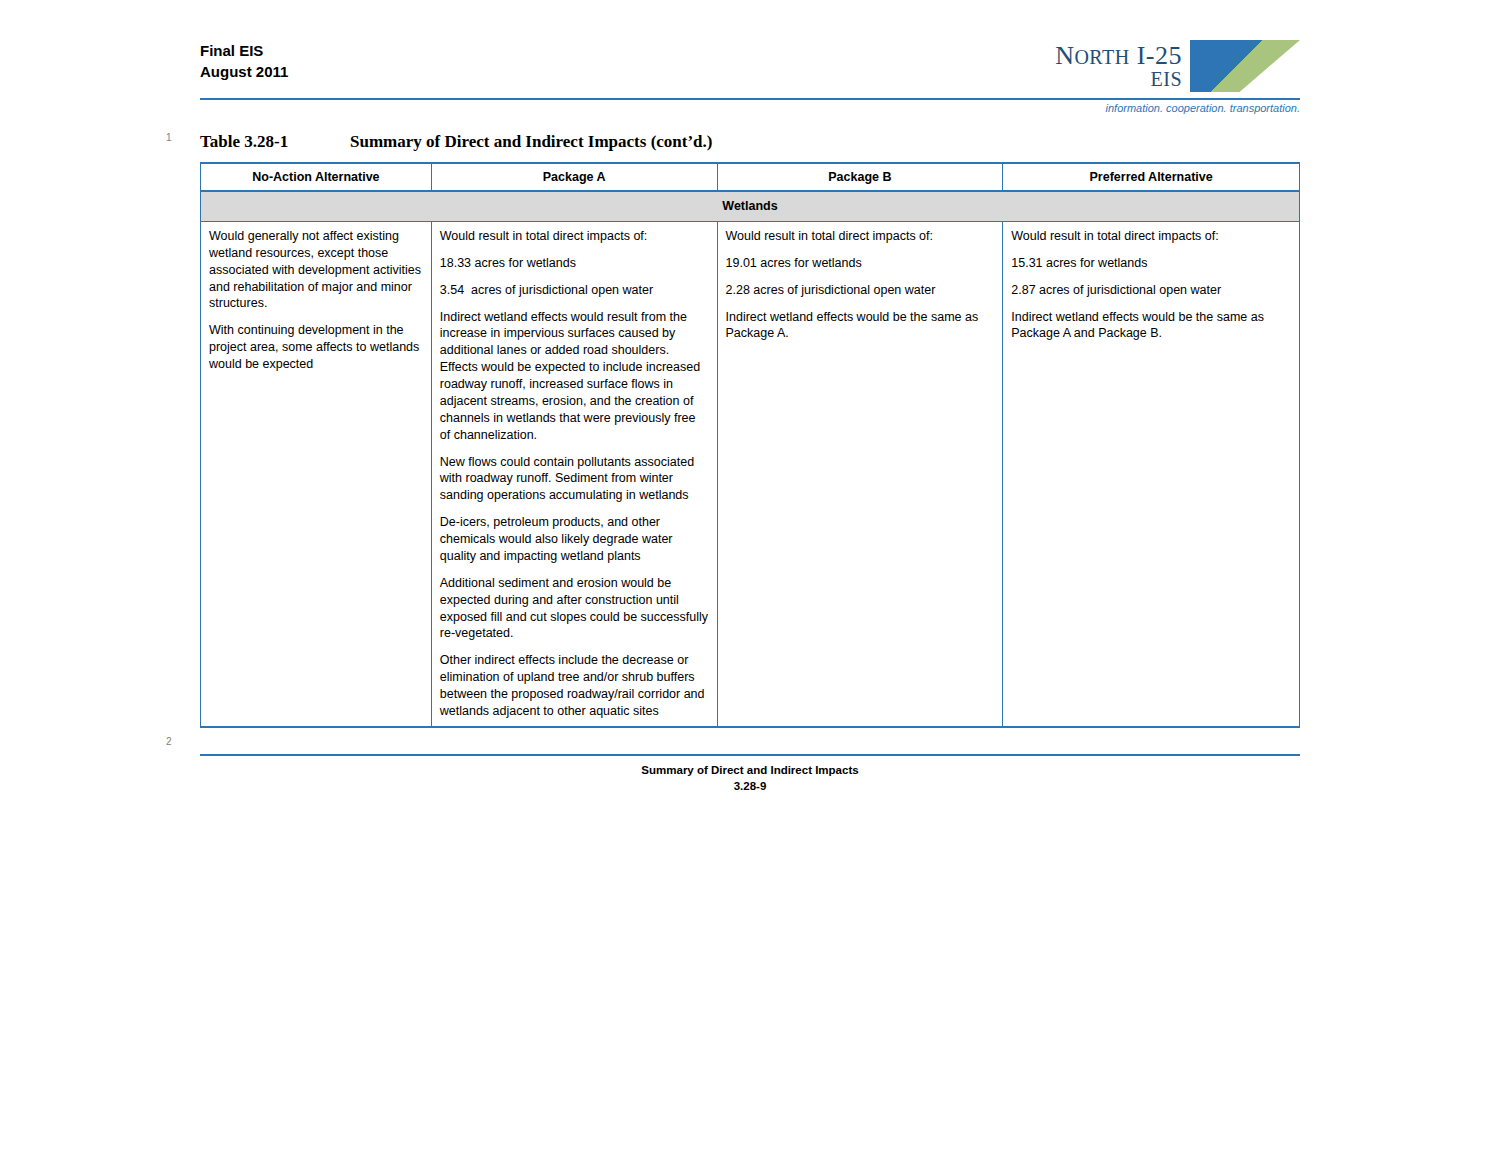Final EIS
August 2011
NORTH I-25 EIS
information. cooperation. transportation.
1 Table 3.28-1 Summary of Direct and Indirect Impacts (cont’d.)
| No-Action Alternative | Package A | Package B | Preferred Alternative |
| --- | --- | --- | --- |
| Wetlands |
| Would generally not affect existing wetland resources, except those associated with development activities and rehabilitation of major and minor structures. With continuing development in the project area, some affects to wetlands would be expected | Would result in total direct impacts of: 18.33 acres for wetlands 3.54 acres of jurisdictional open water Indirect wetland effects would result from the increase in impervious surfaces caused by additional lanes or added road shoulders. Effects would be expected to include increased roadway runoff, increased surface flows in adjacent streams, erosion, and the creation of channels in wetlands that were previously free of channelization. New flows could contain pollutants associated with roadway runoff. Sediment from winter sanding operations accumulating in wetlands De-icers, petroleum products, and other chemicals would also likely degrade water quality and impacting wetland plants Additional sediment and erosion would be expected during and after construction until exposed fill and cut slopes could be successfully re-vegetated. Other indirect effects include the decrease or elimination of upland tree and/or shrub buffers between the proposed roadway/rail corridor and wetlands adjacent to other aquatic sites | Would result in total direct impacts of: 19.01 acres for wetlands 2.28 acres of jurisdictional open water Indirect wetland effects would be the same as Package A. | Would result in total direct impacts of: 15.31 acres for wetlands 2.87 acres of jurisdictional open water Indirect wetland effects would be the same as Package A and Package B. |
2
Summary of Direct and Indirect Impacts
3.28-9